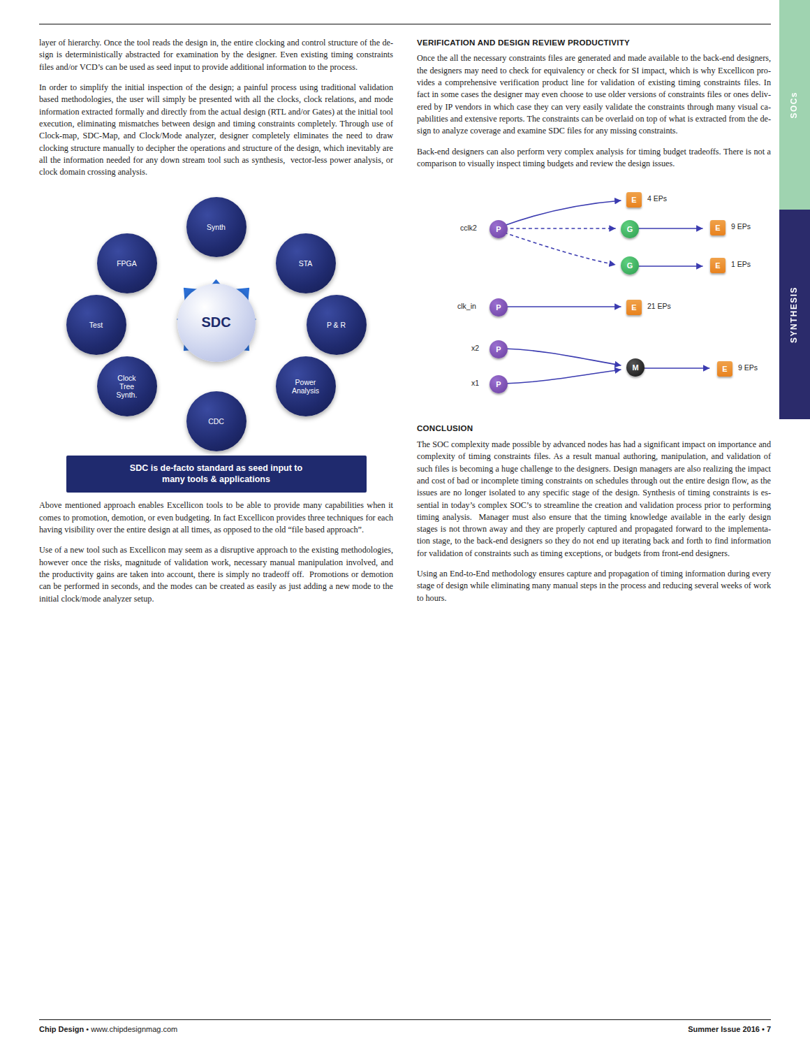SOCs
SYNTHESIS
layer of hierarchy. Once the tool reads the design in, the entire clocking and control structure of the design is deterministically abstracted for examination by the designer. Even existing timing constraints files and/or VCD’s can be used as seed input to provide additional information to the process.
In order to simplify the initial inspection of the design; a painful process using traditional validation based methodologies, the user will simply be presented with all the clocks, clock relations, and mode information extracted formally and directly from the actual design (RTL and/or Gates) at the initial tool execution, eliminating mismatches between design and timing constraints completely. Through use of Clock-map, SDC-Map, and Clock/Mode analyzer, designer completely eliminates the need to draw clocking structure manually to decipher the operations and structure of the design, which inevitably are all the information needed for any down stream tool such as synthesis, vector-less power analysis, or clock domain crossing analysis.
Synth
STA
P & R
Power
Analysis
CDC
Clock
Tree
Synth.
Test
FPGA
SDC
SDC is de-facto standard as seed input to
many tools & applications
Above mentioned approach enables Excellicon tools to be able to provide many capabilities when it comes to promotion, demotion, or even budgeting. In fact Excellicon provides three techniques for each having visibility over the entire design at all times, as opposed to the old “file based approach”.
Use of a new tool such as Excellicon may seem as a disruptive approach to the existing methodologies, however once the risks, magnitude of validation work, necessary manual manipulation involved, and the productivity gains are taken into account, there is simply no tradeoff off. Promotions or demotion can be performed in seconds, and the modes can be created as easily as just adding a new mode to the initial clock/mode analyzer setup.
Verification and Design Review Productivity
Once the all the necessary constraints files are generated and made available to the back-end designers, the designers may need to check for equivalency or check for SI impact, which is why Excellicon provides a comprehensive verification product line for validation of existing timing constraints files. In fact in some cases the designer may even choose to use older versions of constraints files or ones delivered by IP vendors in which case they can very easily validate the constraints through many visual capabilities and extensive reports. The constraints can be overlaid on top of what is extracted from the design to analyze coverage and examine SDC files for any missing constraints.
Back-end designers can also perform very complex analysis for timing budget tradeoffs. There is not a comparison to visually inspect timing budgets and review the design issues.
cclk2
P
G
G
E
4 EPs
E
9 EPs
E
1 EPs
clk_in
P
E
21 EPs
x2
P
x1
P
M
E
9 EPs
Conclusion
The SOC complexity made possible by advanced nodes has had a significant impact on importance and complexity of timing constraints files. As a result manual authoring, manipulation, and validation of such files is becoming a huge challenge to the designers. Design managers are also realizing the impact and cost of bad or incomplete timing constraints on schedules through out the entire design flow, as the issues are no longer isolated to any specific stage of the design. Synthesis of timing constraints is essential in today’s complex SOC’s to streamline the creation and validation process prior to performing timing analysis. Manager must also ensure that the timing knowledge available in the early design stages is not thrown away and they are properly captured and propagated forward to the implementation stage, to the back-end designers so they do not end up iterating back and forth to find information for validation of constraints such as timing exceptions, or budgets from front-end designers.
Using an End-to-End methodology ensures capture and propagation of timing information during every stage of design while eliminating many manual steps in the process and reducing several weeks of work to hours.
Chip Design • www.chipdesignmag.com
Summer Issue 2016 • 7